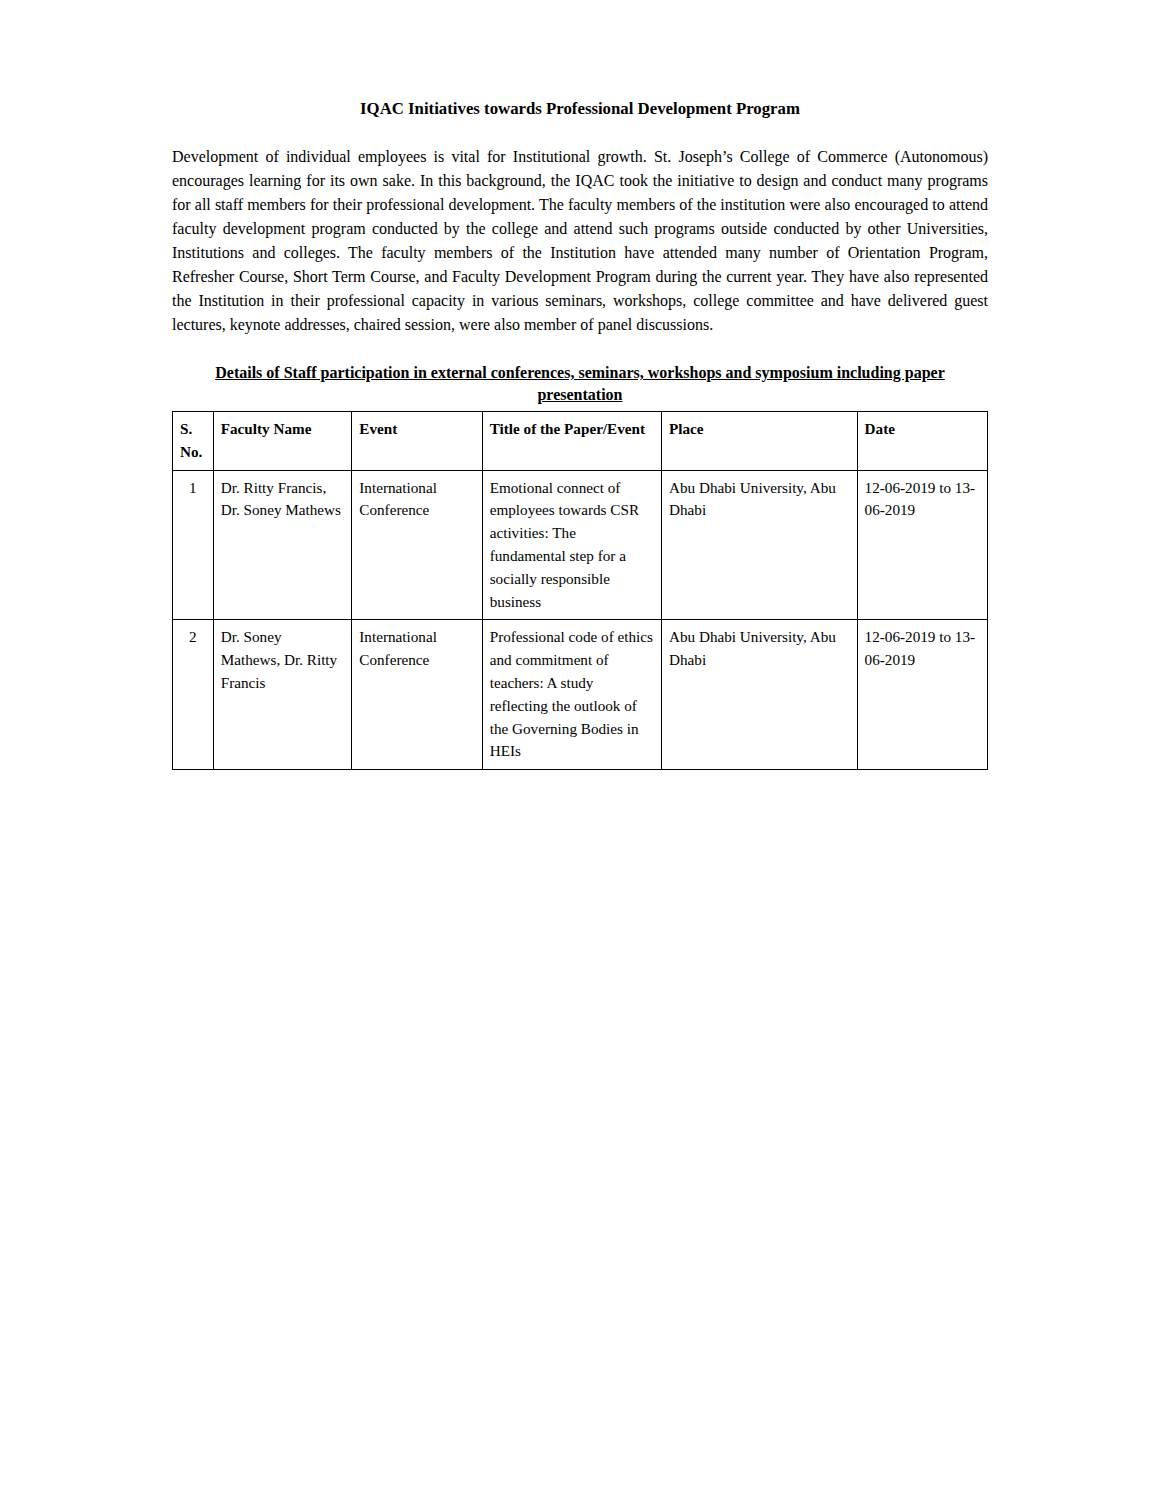IQAC Initiatives towards Professional Development Program
Development of individual employees is vital for Institutional growth. St. Joseph’s College of Commerce (Autonomous) encourages learning for its own sake. In this background, the IQAC took the initiative to design and conduct many programs for all staff members for their professional development. The faculty members of the institution were also encouraged to attend faculty development program conducted by the college and attend such programs outside conducted by other Universities, Institutions and colleges. The faculty members of the Institution have attended many number of Orientation Program, Refresher Course, Short Term Course, and Faculty Development Program during the current year. They have also represented the Institution in their professional capacity in various seminars, workshops, college committee and have delivered guest lectures, keynote addresses, chaired session, were also member of panel discussions.
Details of Staff participation in external conferences, seminars, workshops and symposium including paper presentation
| S. No. | Faculty Name | Event | Title of the Paper/Event | Place | Date |
| --- | --- | --- | --- | --- | --- |
| 1 | Dr. Ritty Francis, Dr. Soney Mathews | International Conference | Emotional connect of employees towards CSR activities: The fundamental step for a socially responsible business | Abu Dhabi University, Abu Dhabi | 12-06-2019 to 13-06-2019 |
| 2 | Dr. Soney Mathews, Dr. Ritty Francis | International Conference | Professional code of ethics and commitment of teachers: A study reflecting the outlook of the Governing Bodies in HEIs | Abu Dhabi University, Abu Dhabi | 12-06-2019 to 13-06-2019 |